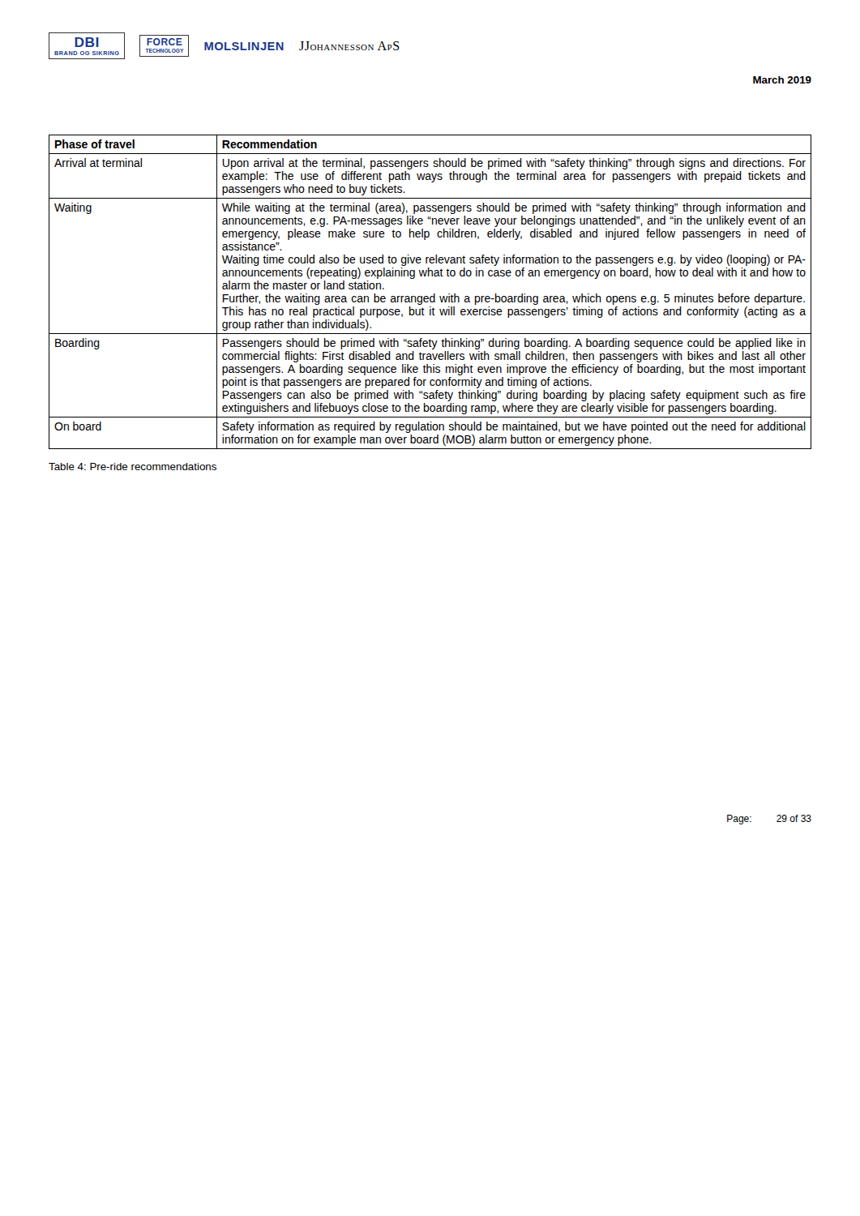DBI BRAND OG SIKRING FORCETECHNOLOGY MOLSLINJEN JJohannesson ApS
March 2019
| Phase of travel | Recommendation |
| --- | --- |
| Arrival at terminal | Upon arrival at the terminal, passengers should be primed with “safety thinking” through signs and directions. For example: The use of different path ways through the terminal area for passengers with prepaid tickets and passengers who need to buy tickets. |
| Waiting | While waiting at the terminal (area), passengers should be primed with “safety thinking” through information and announcements, e.g. PA-messages like “never leave your belongings unattended”, and “in the unlikely event of an emergency, please make sure to help children, elderly, disabled and injured fellow passengers in need of assistance”. Waiting time could also be used to give relevant safety information to the passengers e.g. by video (looping) or PA-announcements (repeating) explaining what to do in case of an emergency on board, how to deal with it and how to alarm the master or land station. Further, the waiting area can be arranged with a pre-boarding area, which opens e.g. 5 minutes before departure. This has no real practical purpose, but it will exercise passengers’ timing of actions and conformity (acting as a group rather than individuals). |
| Boarding | Passengers should be primed with “safety thinking” during boarding. A boarding sequence could be applied like in commercial flights: First disabled and travellers with small children, then passengers with bikes and last all other passengers. A boarding sequence like this might even improve the efficiency of boarding, but the most important point is that passengers are prepared for conformity and timing of actions. Passengers can also be primed with “safety thinking” during boarding by placing safety equipment such as fire extinguishers and lifebuoys close to the boarding ramp, where they are clearly visible for passengers boarding. |
| On board | Safety information as required by regulation should be maintained, but we have pointed out the need for additional information on for example man over board (MOB) alarm button or emergency phone. |
Table 4: Pre-ride recommendations
Page: 29 of 33